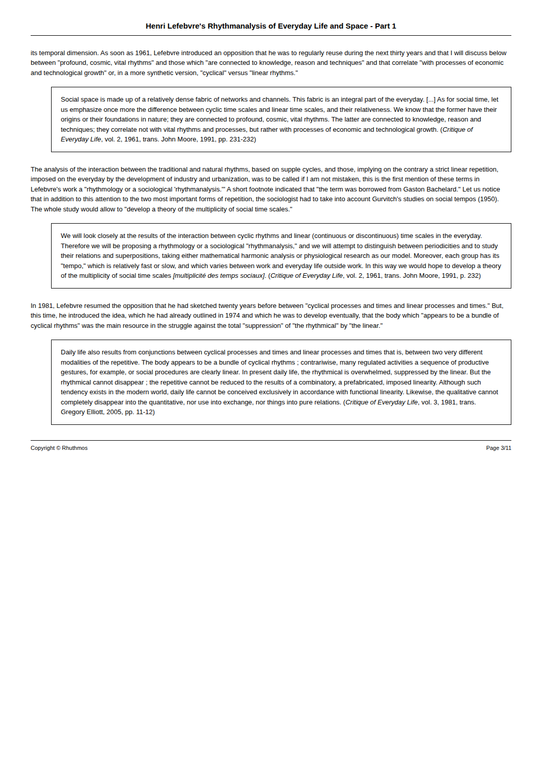Henri Lefebvre's Rhythmanalysis of Everyday Life and Space - Part 1
its temporal dimension. As soon as 1961, Lefebvre introduced an opposition that he was to regularly reuse during the next thirty years and that I will discuss below between "profound, cosmic, vital rhythms" and those which "are connected to knowledge, reason and techniques" and that correlate "with processes of economic and technological growth" or, in a more synthetic version, "cyclical" versus "linear rhythms."
Social space is made up of a relatively dense fabric of networks and channels. This fabric is an integral part of the everyday. [...] As for social time, let us emphasize once more the difference between cyclic time scales and linear time scales, and their relativeness. We know that the former have their origins or their foundations in nature; they are connected to profound, cosmic, vital rhythms. The latter are connected to knowledge, reason and techniques; they correlate not with vital rhythms and processes, but rather with processes of economic and technological growth. (Critique of Everyday Life, vol. 2, 1961, trans. John Moore, 1991, pp. 231-232)
The analysis of the interaction between the traditional and natural rhythms, based on supple cycles, and those, implying on the contrary a strict linear repetition, imposed on the everyday by the development of industry and urbanization, was to be called if I am not mistaken, this is the first mention of these terms in Lefebvre's work a "rhythmology or a sociological 'rhythmanalysis.'" A short footnote indicated that "the term was borrowed from Gaston Bachelard." Let us notice that in addition to this attention to the two most important forms of repetition, the sociologist had to take into account Gurvitch's studies on social tempos (1950). The whole study would allow to "develop a theory of the multiplicity of social time scales."
We will look closely at the results of the interaction between cyclic rhythms and linear (continuous or discontinuous) time scales in the everyday. Therefore we will be proposing a rhythmology or a sociological "rhythmanalysis," and we will attempt to distinguish between periodicities and to study their relations and superpositions, taking either mathematical harmonic analysis or physiological research as our model. Moreover, each group has its "tempo," which is relatively fast or slow, and which varies between work and everyday life outside work. In this way we would hope to develop a theory of the multiplicity of social time scales [multiplicité des temps sociaux]. (Critique of Everyday Life, vol. 2, 1961, trans. John Moore, 1991, p. 232)
In 1981, Lefebvre resumed the opposition that he had sketched twenty years before between "cyclical processes and times and linear processes and times." But, this time, he introduced the idea, which he had already outlined in 1974 and which he was to develop eventually, that the body which "appears to be a bundle of cyclical rhythms" was the main resource in the struggle against the total "suppression" of "the rhythmical" by "the linear."
Daily life also results from conjunctions between cyclical processes and times and linear processes and times that is, between two very different modalities of the repetitive. The body appears to be a bundle of cyclical rhythms ; contrariwise, many regulated activities a sequence of productive gestures, for example, or social procedures are clearly linear. In present daily life, the rhythmical is overwhelmed, suppressed by the linear. But the rhythmical cannot disappear ; the repetitive cannot be reduced to the results of a combinatory, a prefabricated, imposed linearity. Although such tendency exists in the modern world, daily life cannot be conceived exclusively in accordance with functional linearity. Likewise, the qualitative cannot completely disappear into the quantitative, nor use into exchange, nor things into pure relations. (Critique of Everyday Life, vol. 3, 1981, trans. Gregory Elliott, 2005, pp. 11-12)
Copyright © Rhuthmos Page 3/11